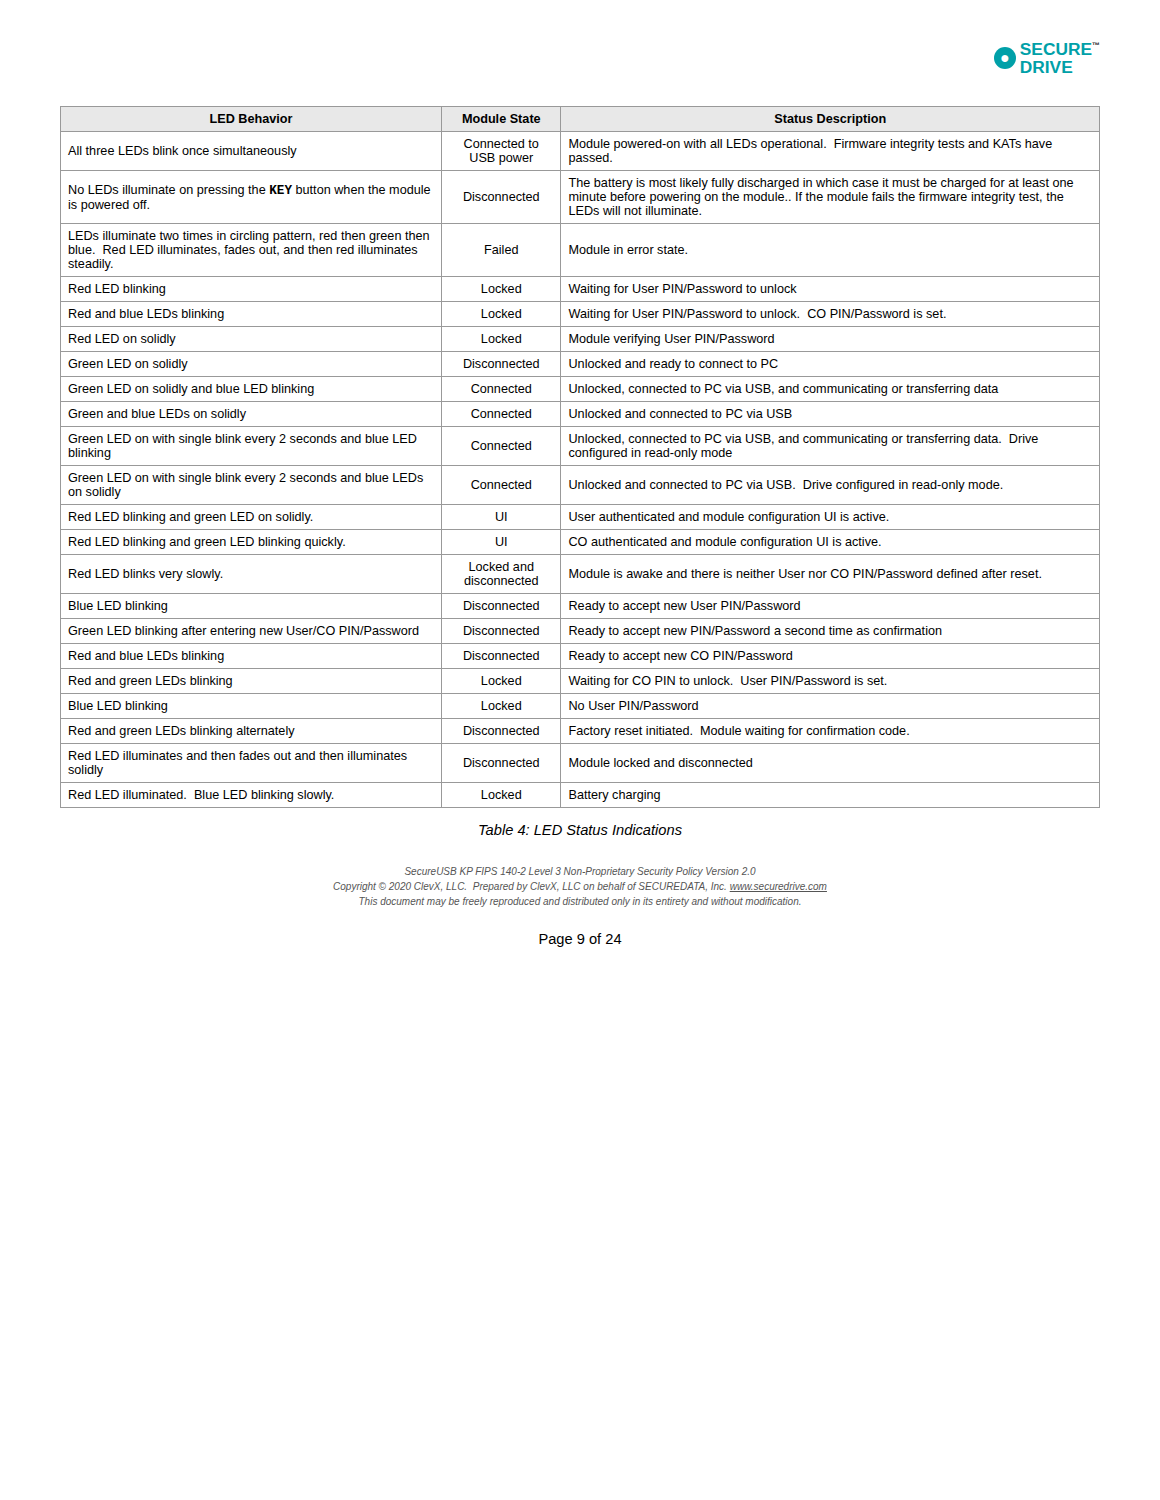●SECURE™
DRIVE
| LED Behavior | Module State | Status Description |
| --- | --- | --- |
| All three LEDs blink once simultaneously | Connected to USB power | Module powered-on with all LEDs operational. Firmware integrity tests and KATs have passed. |
| No LEDs illuminate on pressing the KEY button when the module is powered off. | Disconnected | The battery is most likely fully discharged in which case it must be charged for at least one minute before powering on the module.. If the module fails the firmware integrity test, the LEDs will not illuminate. |
| LEDs illuminate two times in circling pattern, red then green then blue. Red LED illuminates, fades out, and then red illuminates steadily. | Failed | Module in error state. |
| Red LED blinking | Locked | Waiting for User PIN/Password to unlock |
| Red and blue LEDs blinking | Locked | Waiting for User PIN/Password to unlock. CO PIN/Password is set. |
| Red LED on solidly | Locked | Module verifying User PIN/Password |
| Green LED on solidly | Disconnected | Unlocked and ready to connect to PC |
| Green LED on solidly and blue LED blinking | Connected | Unlocked, connected to PC via USB, and communicating or transferring data |
| Green and blue LEDs on solidly | Connected | Unlocked and connected to PC via USB |
| Green LED on with single blink every 2 seconds and blue LED blinking | Connected | Unlocked, connected to PC via USB, and communicating or transferring data. Drive configured in read-only mode |
| Green LED on with single blink every 2 seconds and blue LEDs on solidly | Connected | Unlocked and connected to PC via USB. Drive configured in read-only mode. |
| Red LED blinking and green LED on solidly. | UI | User authenticated and module configuration UI is active. |
| Red LED blinking and green LED blinking quickly. | UI | CO authenticated and module configuration UI is active. |
| Red LED blinks very slowly. | Locked and disconnected | Module is awake and there is neither User nor CO PIN/Password defined after reset. |
| Blue LED blinking | Disconnected | Ready to accept new User PIN/Password |
| Green LED blinking after entering new User/CO PIN/Password | Disconnected | Ready to accept new PIN/Password a second time as confirmation |
| Red and blue LEDs blinking | Disconnected | Ready to accept new CO PIN/Password |
| Red and green LEDs blinking | Locked | Waiting for CO PIN to unlock. User PIN/Password is set. |
| Blue LED blinking | Locked | No User PIN/Password |
| Red and green LEDs blinking alternately | Disconnected | Factory reset initiated. Module waiting for confirmation code. |
| Red LED illuminates and then fades out and then illuminates solidly | Disconnected | Module locked and disconnected |
| Red LED illuminated. Blue LED blinking slowly. | Locked | Battery charging |
Table 4: LED Status Indications
SecureUSB KP FIPS 140-2 Level 3 Non-Proprietary Security Policy Version 2.0
Copyright © 2020 ClevX, LLC. Prepared by ClevX, LLC on behalf of SECUREDATA, Inc. www.securedrive.com
This document may be freely reproduced and distributed only in its entirety and without modification.
Page 9 of 24